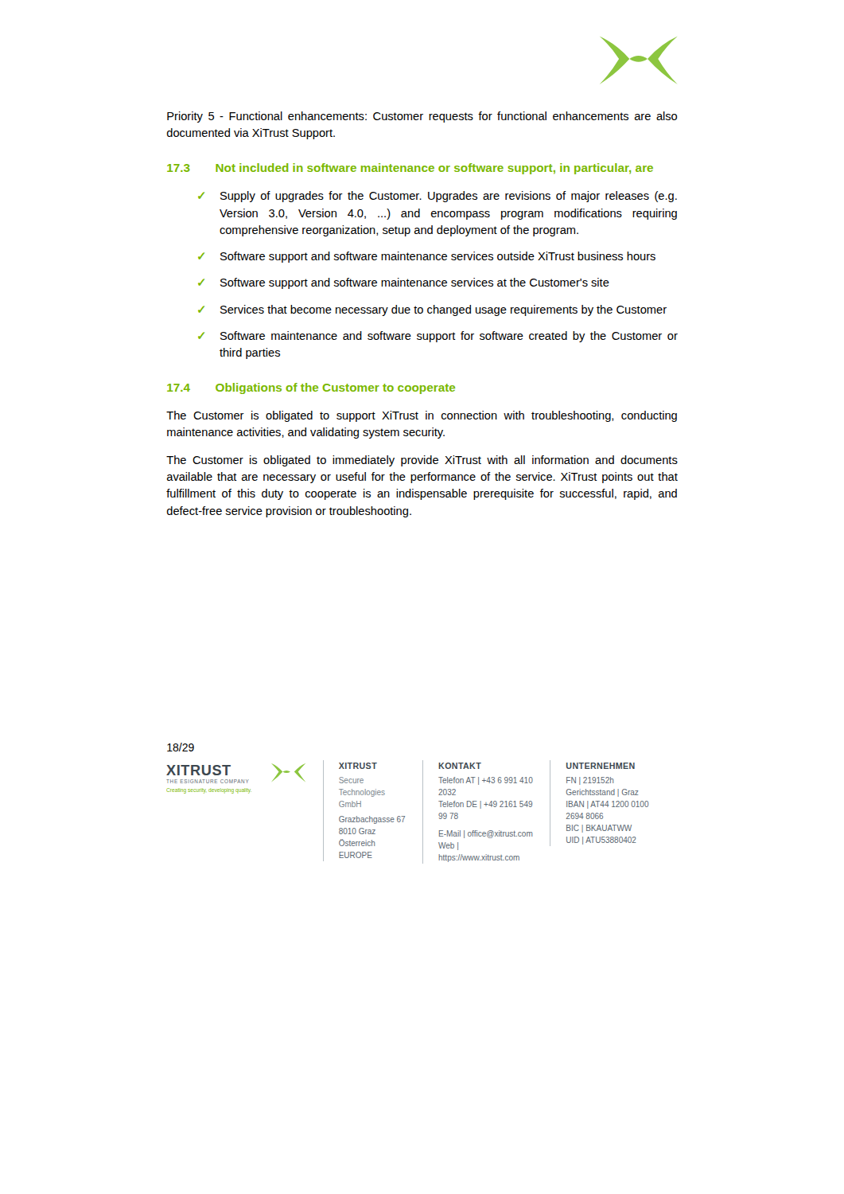Priority 5 - Functional enhancements: Customer requests for functional enhancements are also documented via XiTrust Support.
17.3 Not included in software maintenance or software support, in particular, are
Supply of upgrades for the Customer. Upgrades are revisions of major releases (e.g. Version 3.0, Version 4.0, ...) and encompass program modifications requiring comprehensive reorganization, setup and deployment of the program.
Software support and software maintenance services outside XiTrust business hours
Software support and software maintenance services at the Customer's site
Services that become necessary due to changed usage requirements by the Customer
Software maintenance and software support for software created by the Customer or third parties
17.4 Obligations of the Customer to cooperate
The Customer is obligated to support XiTrust in connection with troubleshooting, conducting maintenance activities, and validating system security.
The Customer is obligated to immediately provide XiTrust with all information and documents available that are necessary or useful for the performance of the service. XiTrust points out that fulfillment of this duty to cooperate is an indispensable prerequisite for successful, rapid, and defect-free service provision or troubleshooting.
18/29
XITRUST THE ESIGNATURE COMPANY Creating security, developing quality.
XITRUST
Secure Technologies GmbH
Grazbachgasse 67
8010 Graz
Österreich
EUROPE
KONTAKT
Telefon AT | +43 6 991 410 2032
Telefon DE | +49 2161 549 99 78
E-Mail | office@xitrust.com
Web | https://www.xitrust.com
UNTERNEHMEN
FN | 219152h
Gerichtsstand | Graz
IBAN | AT44 1200 0100 2694 8066
BIC | BKAUATWW
UID | ATU53880402